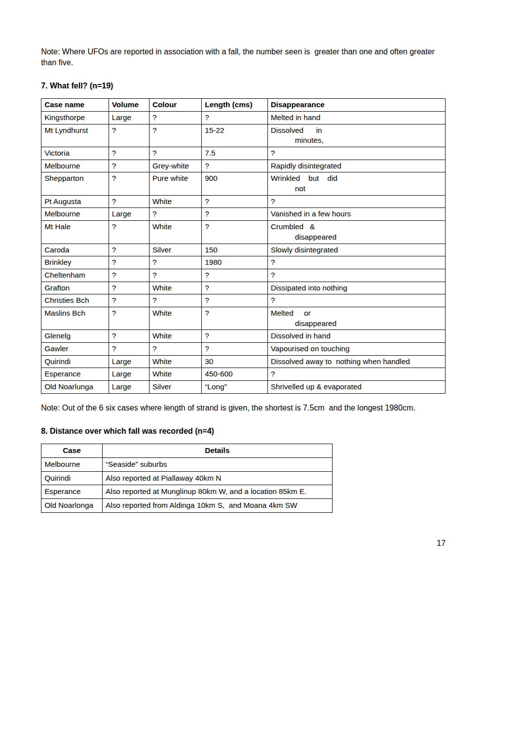Note: Where UFOs are reported in association with a fall, the number seen is greater than one and often greater than five.
7. What fell? (n=19)
| Case name | Volume | Colour | Length (cms) | Disappearance |
| --- | --- | --- | --- | --- |
| Kingsthorpe | Large | ? | ? | Melted in hand |
| Mt Lyndhurst | ? | ? | 15-22 | Dissolved in minutes, |
| Victoria | ? | ? | 7.5 | ? |
| Melbourne | ? | Grey-white | ? | Rapidly disintegrated |
| Shepparton | ? | Pure white | 900 | Wrinkled but did not |
| Pt Augusta | ? | White | ? | ? |
| Melbourne | Large | ? | ? | Vanished in a few hours |
| Mt Hale | ? | White | ? | Crumbled & disappeared |
| Caroda | ? | Silver | 150 | Slowly disintegrated |
| Brinkley | ? | ? | 1980 | ? |
| Cheltenham | ? | ? | ? | ? |
| Grafton | ? | White | ? | Dissipated into nothing |
| Christies Bch | ? | ? | ? | ? |
| Maslins Bch | ? | White | ? | Melted or disappeared |
| Glenelg | ? | White | ? | Dissolved in hand |
| Gawler | ? | ? | ? | Vapourised on touching |
| Quirindi | Large | White | 30 | Dissolved away to nothing when handled |
| Esperance | Large | White | 450-600 | ? |
| Old Noarlunga | Large | Silver | “Long” | Shrivelled up & evaporated |
Note: Out of the 6 six cases where length of strand is given, the shortest is 7.5cm and the longest 1980cm.
8. Distance over which fall was recorded (n=4)
| Case | Details |
| --- | --- |
| Melbourne | “Seaside” suburbs |
| Quirindi | Also reported at Piallaway 40km N |
| Esperance | Also reported at Munglinup 80km W, and a location 85km E. |
| Old Noarlonga | Also reported from Aldinga 10km S, and Moana 4km SW |
17